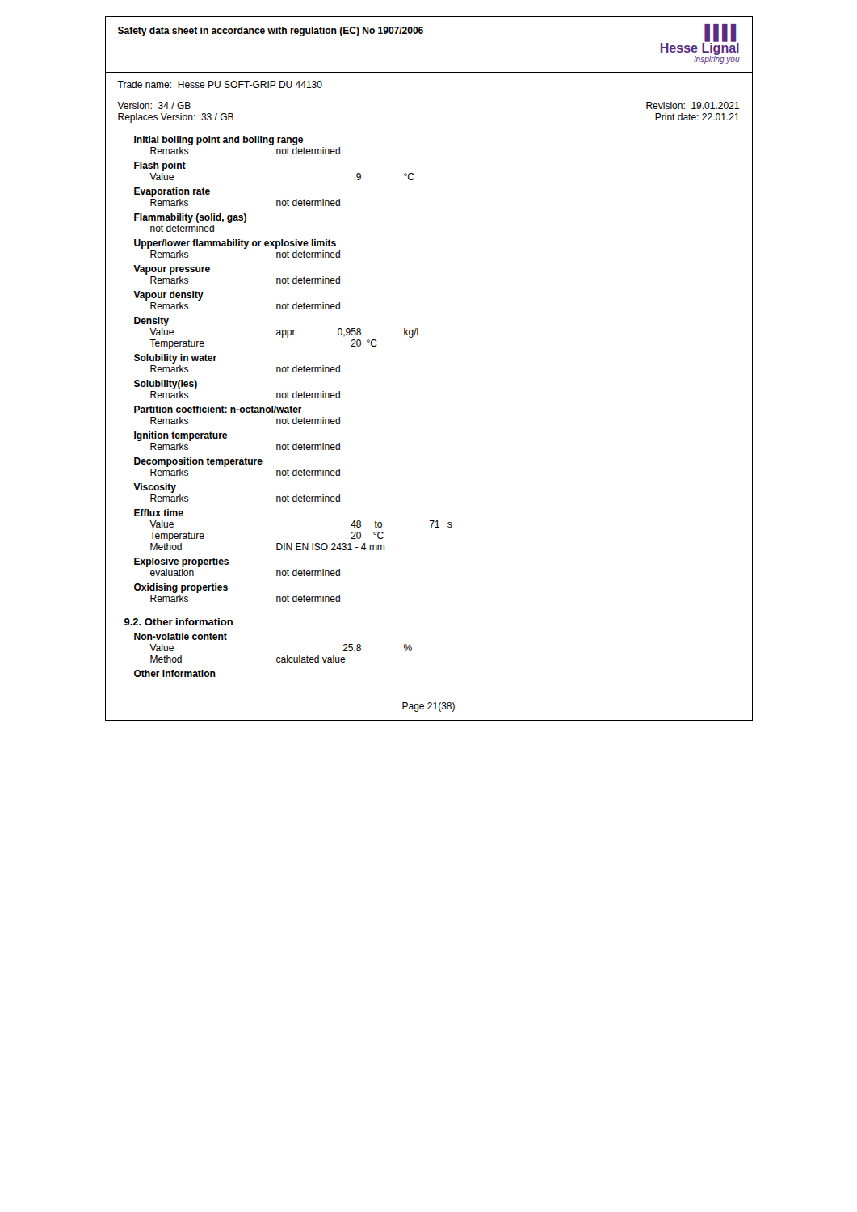Safety data sheet in accordance with regulation (EC) No 1907/2006
▌▌▌▌
Hesse Lignal
inspiring you
Trade name: Hesse PU SOFT-GRIP DU 44130
Version: 34 / GB Revision: 19.01.2021
Replaces Version: 33 / GB Print date: 22.01.21
Initial boiling point and boiling range
| Remarks | not determined |
Flash point
| Value | | 9 | | °C |
Evaporation rate
| Remarks | not determined |
Flammability (solid, gas)
not determined
Upper/lower flammability or explosive limits
| Remarks | not determined |
Vapour pressure
| Remarks | not determined |
Vapour density
| Remarks | not determined |
Density
| Value | appr. | 0,958 | | kg/l |
| Temperature | | 20 | °C | |
Solubility in water
| Remarks | not determined |
Solubility(ies)
| Remarks | not determined |
Partition coefficient: n-octanol/water
| Remarks | not determined |
Ignition temperature
| Remarks | not determined |
Decomposition temperature
| Remarks | not determined |
Viscosity
| Remarks | not determined |
Efflux time
| Value | | 48 | to | 71 | s |
| Temperature | | 20 | °C | | |
| Method | DIN EN ISO 2431 - 4 mm |
Explosive properties
| evaluation | not determined |
Oxidising properties
| Remarks | not determined |
9.2. Other information
Non-volatile content
| Value | | 25,8 | | % |
| Method | calculated value |
Other information
Page 21(38)